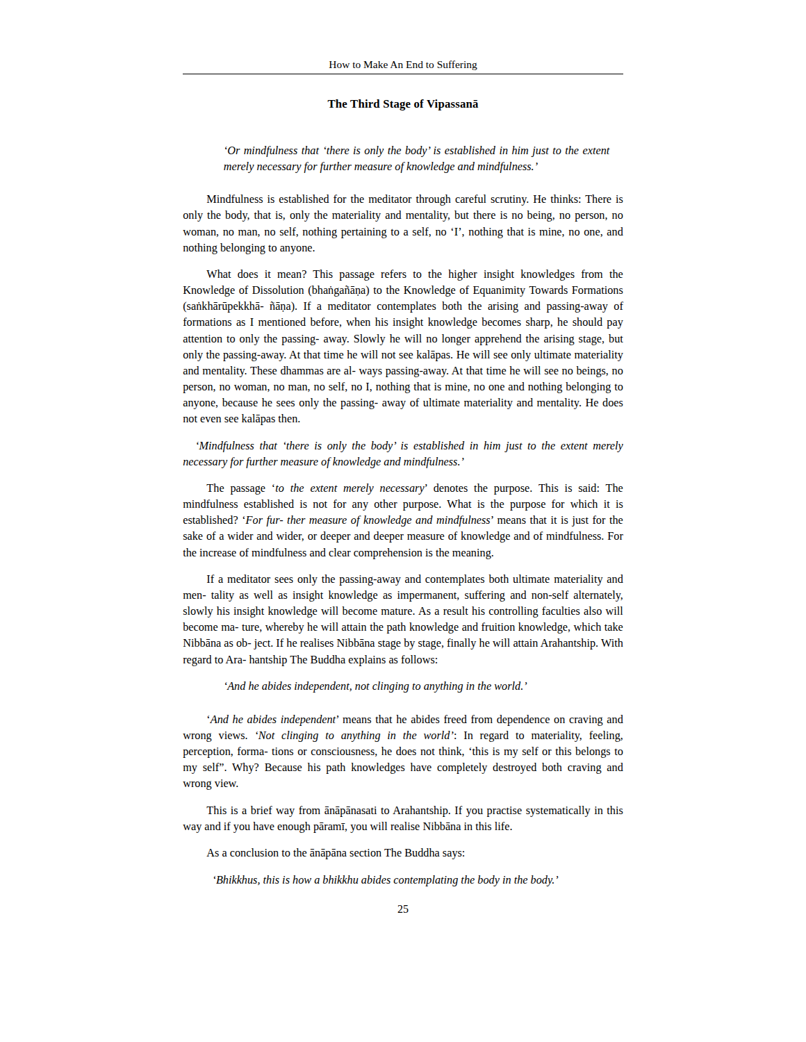How to Make An End to Suffering
The Third Stage of Vipassanā
‘Or mindfulness that ‘there is only the body’ is established in him just to the extent merely necessary for further measure of knowledge and mindfulness.’
Mindfulness is established for the meditator through careful scrutiny. He thinks: There is only the body, that is, only the materiality and mentality, but there is no being, no person, no woman, no man, no self, nothing pertaining to a self, no ‘I’, nothing that is mine, no one, and nothing belonging to anyone.
What does it mean? This passage refers to the higher insight knowledges from the Knowledge of Dissolution (bhaṅgañāṇa) to the Knowledge of Equanimity Towards Formations (saṅkhārūpekkhā- ñāṇa). If a meditator contemplates both the arising and passing-away of formations as I mentioned before, when his insight knowledge becomes sharp, he should pay attention to only the passing- away. Slowly he will no longer apprehend the arising stage, but only the passing-away. At that time he will not see kalāpas. He will see only ultimate materiality and mentality. These dhammas are al- ways passing-away. At that time he will see no beings, no person, no woman, no man, no self, no I, nothing that is mine, no one and nothing belonging to anyone, because he sees only the passing- away of ultimate materiality and mentality. He does not even see kalāpas then.
‘Mindfulness that ‘there is only the body’ is established in him just to the extent merely necessary for further measure of knowledge and mindfulness.’
The passage ‘to the extent merely necessary’ denotes the purpose. This is said: The mindfulness established is not for any other purpose. What is the purpose for which it is established? ‘For fur- ther measure of knowledge and mindfulness’ means that it is just for the sake of a wider and wider, or deeper and deeper measure of knowledge and of mindfulness. For the increase of mindfulness and clear comprehension is the meaning.
If a meditator sees only the passing-away and contemplates both ultimate materiality and men- tality as well as insight knowledge as impermanent, suffering and non-self alternately, slowly his insight knowledge will become mature. As a result his controlling faculties also will become ma- ture, whereby he will attain the path knowledge and fruition knowledge, which take Nibbāna as ob- ject. If he realises Nibbāna stage by stage, finally he will attain Arahantship. With regard to Ara- hantship The Buddha explains as follows:
‘And he abides independent, not clinging to anything in the world.’
‘And he abides independent’ means that he abides freed from dependence on craving and wrong views. ‘Not clinging to anything in the world’: In regard to materiality, feeling, perception, forma- tions or consciousness, he does not think, ‘this is my self or this belongs to my self”. Why? Because his path knowledges have completely destroyed both craving and wrong view.
This is a brief way from ānāpānasati to Arahantship. If you practise systematically in this way and if you have enough pāramī, you will realise Nibbāna in this life.
As a conclusion to the ānāpāna section The Buddha says:
‘Bhikkhus, this is how a bhikkhu abides contemplating the body in the body.’
25